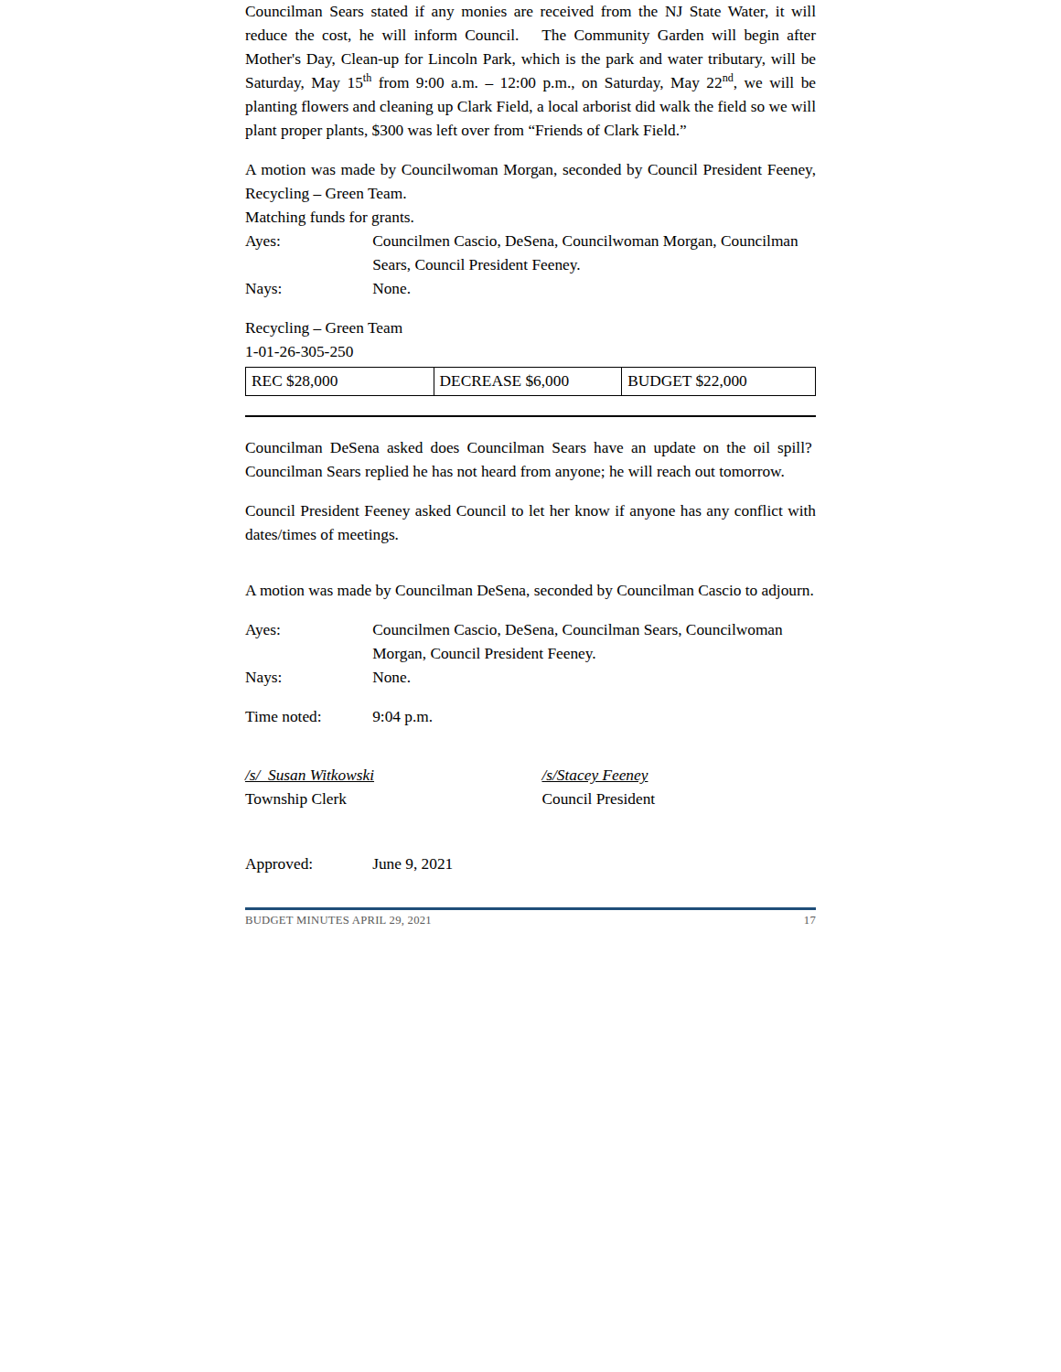Councilman Sears stated if any monies are received from the NJ State Water, it will reduce the cost, he will inform Council. The Community Garden will begin after Mother's Day, Clean-up for Lincoln Park, which is the park and water tributary, will be Saturday, May 15th from 9:00 a.m. – 12:00 p.m., on Saturday, May 22nd, we will be planting flowers and cleaning up Clark Field, a local arborist did walk the field so we will plant proper plants, $300 was left over from “Friends of Clark Field.”
A motion was made by Councilwoman Morgan, seconded by Council President Feeney, Recycling – Green Team.
Matching funds for grants.
Ayes:
Councilmen Cascio, DeSena, Councilwoman Morgan, Councilman
Sears, Council President Feeney.
Nays:
None.
Recycling – Green Team
1-01-26-305-250
| REC $28,000 | DECREASE $6,000 | BUDGET $22,000 |
Councilman DeSena asked does Councilman Sears have an update on the oil spill? Councilman Sears replied he has not heard from anyone; he will reach out tomorrow.
Council President Feeney asked Council to let her know if anyone has any conflict with dates/times of meetings.
A motion was made by Councilman DeSena, seconded by Councilman Cascio to adjourn.
Ayes:
Councilmen Cascio, DeSena, Councilman Sears, Councilwoman
Morgan, Council President Feeney.
Nays:
None.
Time noted:
9:04 p.m.
/s/ Susan Witkowski Township Clerk
/s/Stacey Feeney Council President
Approved: June 9, 2021
BUDGET MINUTES APRIL 29, 2021 17